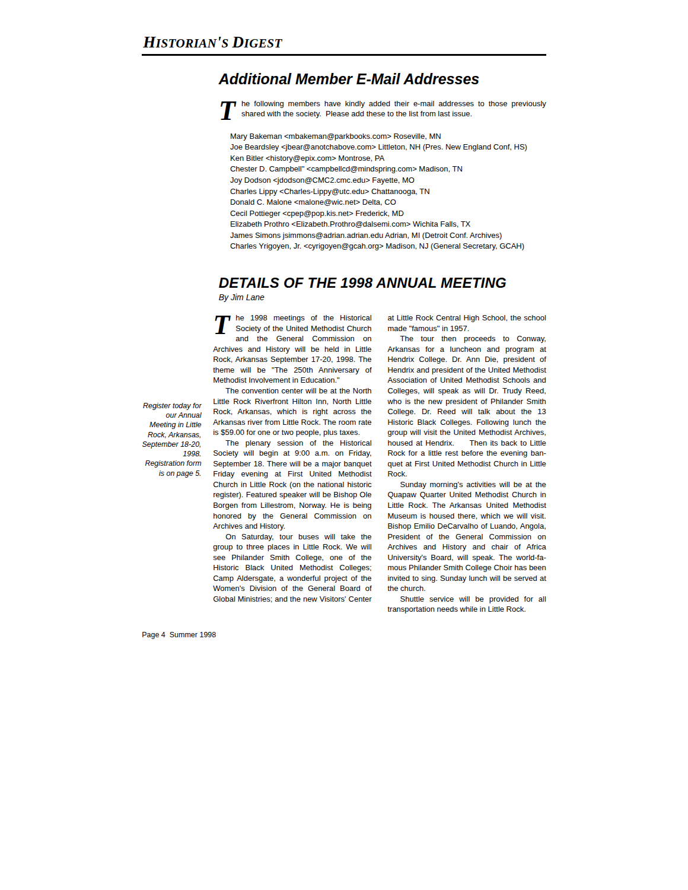HISTORIAN'S DIGEST
Additional Member E-Mail Addresses
The following members have kindly added their e-mail addresses to those previously shared with the society. Please add these to the list from last issue.
Mary Bakeman <mbakeman@parkbooks.com> Roseville, MN
Joe Beardsley <jbear@anotchabove.com> Littleton, NH (Pres. New England Conf, HS)
Ken Bitler <history@epix.com> Montrose, PA
Chester D. Campbell" <campbellcd@mindspring.com> Madison, TN
Joy Dodson <jdodson@CMC2.cmc.edu> Fayette, MO
Charles Lippy <Charles-Lippy@utc.edu> Chattanooga, TN
Donald C. Malone <malone@wic.net> Delta, CO
Cecil Pottieger <cpep@pop.kis.net> Frederick, MD
Elizabeth Prothro <Elizabeth.Prothro@dalsemi.com> Wichita Falls, TX
James Simons jsimmons@adrian.adrian.edu Adrian, MI (Detroit Conf. Archives)
Charles Yrigoyen, Jr. <cyrigoyen@gcah.org> Madison, NJ (General Secretary, GCAH)
DETAILS OF THE 1998 ANNUAL MEETING
By Jim Lane
Register today for our Annual Meeting in Little Rock, Arkansas, September 18-20, 1998. Registration form is on page 5.
The 1998 meetings of the Historical Society of the United Methodist Church and the General Commission on Archives and History will be held in Little Rock, Arkansas September 17-20, 1998. The theme will be "The 250th Anniversary of Methodist Involvement in Education."
The convention center will be at the North Little Rock Riverfront Hilton Inn, North Little Rock, Arkansas, which is right across the Arkansas river from Little Rock. The room rate is $59.00 for one or two people, plus taxes.
The plenary session of the Historical Society will begin at 9:00 a.m. on Friday, September 18. There will be a major banquet Friday evening at First United Methodist Church in Little Rock (on the national historic register). Featured speaker will be Bishop Ole Borgen from Lillestrom, Norway. He is being honored by the General Commission on Archives and History.
On Saturday, tour buses will take the group to three places in Little Rock. We will see Philander Smith College, one of the Historic Black United Methodist Colleges; Camp Aldersgate, a wonderful project of the Women's Division of the General Board of Global Ministries; and the new Visitors' Center at Little Rock Central High School, the school made "famous" in 1957.
The tour then proceeds to Conway, Arkansas for a luncheon and program at Hendrix College. Dr. Ann Die, president of Hendrix and president of the United Methodist Association of United Methodist Schools and Colleges, will speak as will Dr. Trudy Reed, who is the new president of Philander Smith College. Dr. Reed will talk about the 13 Historic Black Colleges. Following lunch the group will visit the United Methodist Archives, housed at Hendrix. Then its back to Little Rock for a little rest before the evening banquet at First United Methodist Church in Little Rock.
Sunday morning's activities will be at the Quapaw Quarter United Methodist Church in Little Rock. The Arkansas United Methodist Museum is housed there, which we will visit. Bishop Emilio DeCarvalho of Luando, Angola, President of the General Commission on Archives and History and chair of Africa University's Board, will speak. The world-famous Philander Smith College Choir has been invited to sing. Sunday lunch will be served at the church.
Shuttle service will be provided for all transportation needs while in Little Rock.
Page 4 Summer 1998